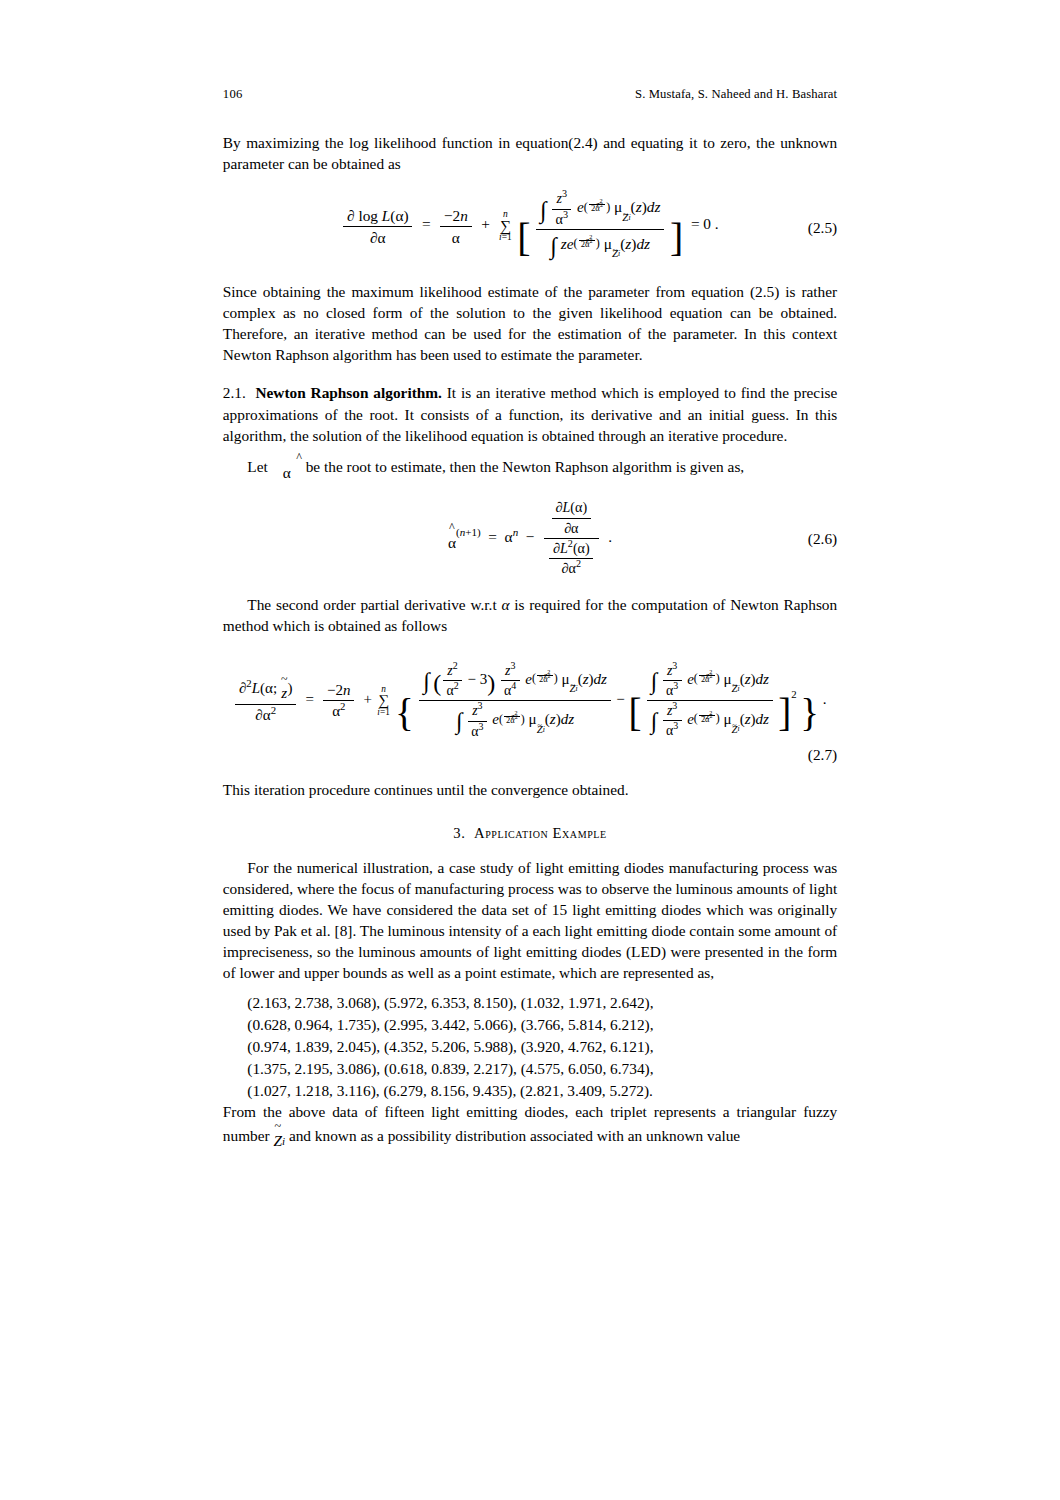106 S. Mustafa, S. Naheed and H. Basharat
By maximizing the log likelihood function in equation(2.4) and equating it to zero, the unknown parameter can be obtained as
∂ log L(α)∂α = −2n α + n∑i=1 [ ∫ z3 α3 e(−z22α2) μ~Zi(z)dz ∫ ze(−z22α2) μ~Zi(z)dz ] = 0 .
(2.5)
Since obtaining the maximum likelihood estimate of the parameter from equation (2.5) is rather complex as no closed form of the solution to the given likelihood equation can be obtained. Therefore, an iterative method can be used for the estimation of the parameter. In this context Newton Raphson algorithm has been used to estimate the parameter.
2.1. Newton Raphson algorithm. It is an iterative method which is employed to find the precise approximations of the root. It consists of a function, its derivative and an initial guess. In this algorithm, the solution of the likelihood equation is obtained through an iterative procedure.
Let ^α be the root to estimate, then the Newton Raphson algorithm is given as,
^α(n+1) = αn − ∂L(α)∂α ∂L2(α)∂α2 .
(2.6)
The second order partial derivative w.r.t α is required for the computation of Newton Raphson method which is obtained as follows
∂2L(α; ~z)∂α2 = −2n α2 + n∑i=1 { ∫ (z2 α2 − 3) z3 α4 e(−z22α2) μ~Zi(z)dz ∫ z3 α3 e(−z22α2) μ~Zi(z)dz − [ ∫ z3 α3 e(−z22α2) μ~Zi(z)dz ∫ z3 α3 e(−z22α2) μ~Zi(z)dz ]2 } .
(2.7)
This iteration procedure continues until the convergence obtained.
3. Application Example
For the numerical illustration, a case study of light emitting diodes manufacturing process was considered, where the focus of manufacturing process was to observe the luminous amounts of light emitting diodes. We have considered the data set of 15 light emitting diodes which was originally used by Pak et al. [8]. The luminous intensity of a each light emitting diode contain some amount of impreciseness, so the luminous amounts of light emitting diodes (LED) were presented in the form of lower and upper bounds as well as a point estimate, which are represented as,
(2.163, 2.738, 3.068), (5.972, 6.353, 8.150), (1.032, 1.971, 2.642),
(0.628, 0.964, 1.735), (2.995, 3.442, 5.066), (3.766, 5.814, 6.212),
(0.974, 1.839, 2.045), (4.352, 5.206, 5.988), (3.920, 4.762, 6.121),
(1.375, 2.195, 3.086), (0.618, 0.839, 2.217), (4.575, 6.050, 6.734),
(1.027, 1.218, 3.116), (6.279, 8.156, 9.435), (2.821, 3.409, 5.272).
From the above data of fifteen light emitting diodes, each triplet represents a triangular fuzzy number ~Zi and known as a possibility distribution associated with an unknown value